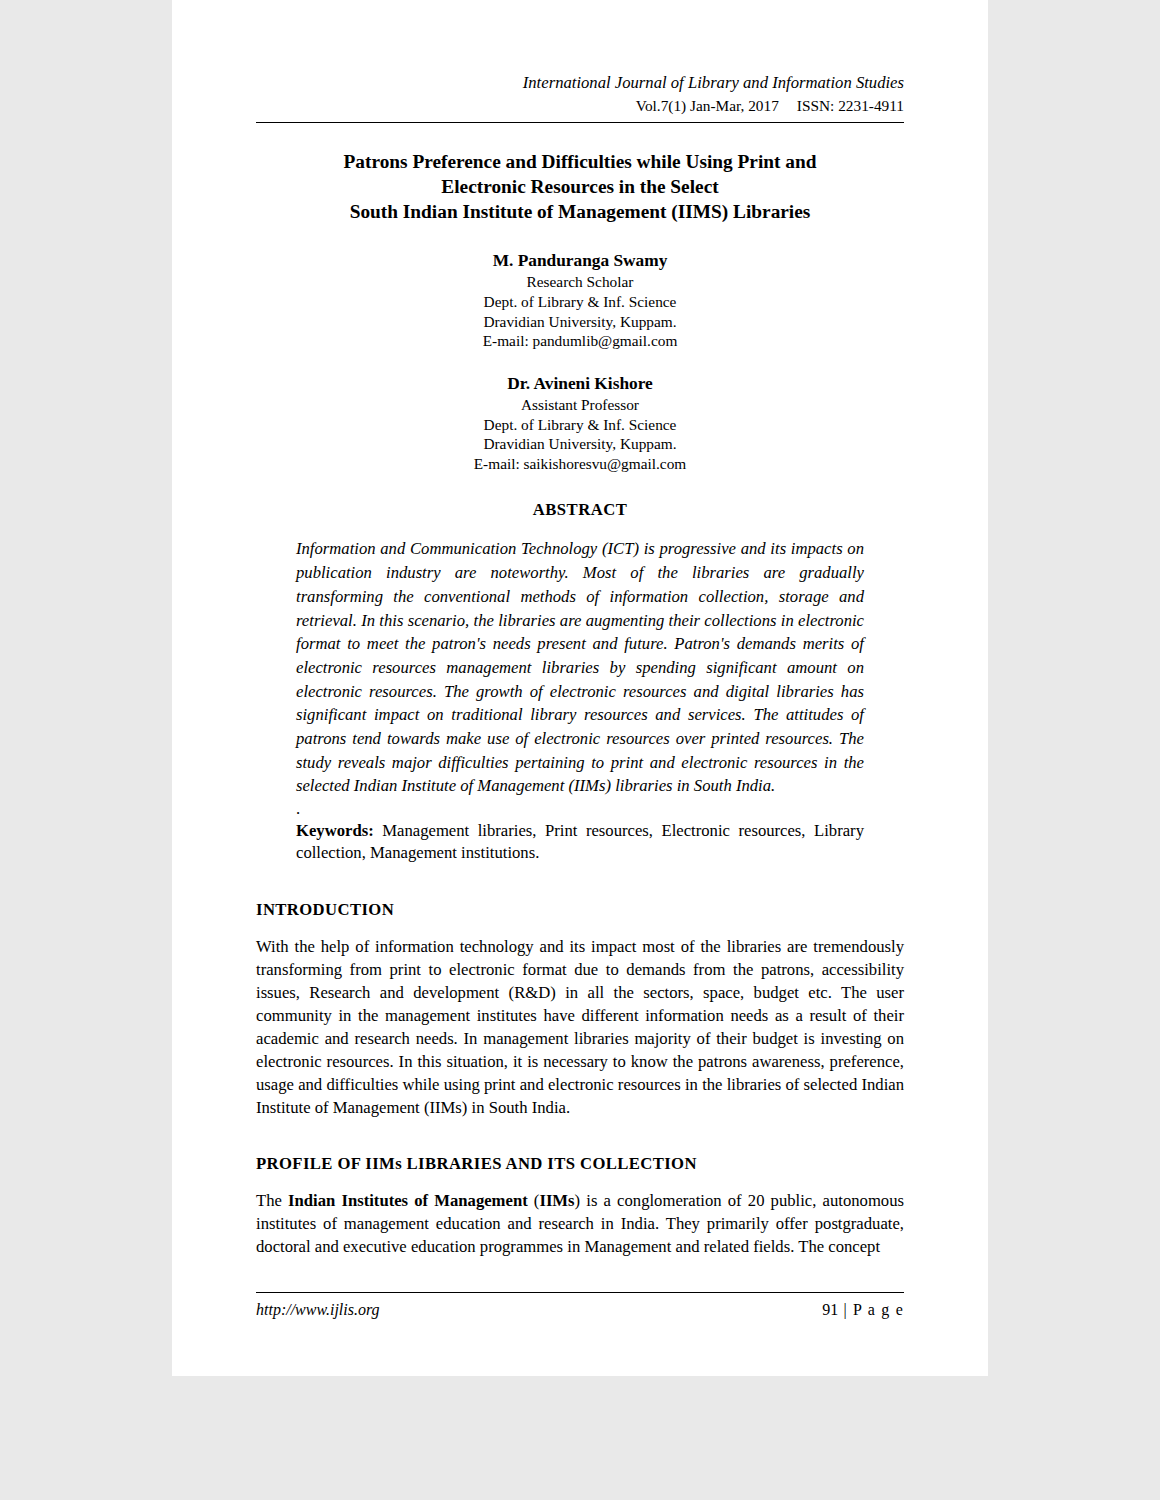International Journal of Library and Information Studies
Vol.7(1) Jan-Mar, 2017ISSN: 2231-4911
Patrons Preference and Difficulties while Using Print and
Electronic Resources in the Select
South Indian Institute of Management (IIMS) Libraries
M. Panduranga Swamy
Research Scholar
Dept. of Library & Inf. Science
Dravidian University, Kuppam.
E-mail: pandumlib@gmail.com
Dr. Avineni Kishore
Assistant Professor
Dept. of Library & Inf. Science
Dravidian University, Kuppam.
E-mail: saikishoresvu@gmail.com
ABSTRACT
Information and Communication Technology (ICT) is progressive and its impacts on publication industry are noteworthy. Most of the libraries are gradually transforming the conventional methods of information collection, storage and retrieval. In this scenario, the libraries are augmenting their collections in electronic format to meet the patron's needs present and future. Patron's demands merits of electronic resources management libraries by spending significant amount on electronic resources. The growth of electronic resources and digital libraries has significant impact on traditional library resources and services. The attitudes of patrons tend towards make use of electronic resources over printed resources. The study reveals major difficulties pertaining to print and electronic resources in the selected Indian Institute of Management (IIMs) libraries in South India.
.
Keywords: Management libraries, Print resources, Electronic resources, Library collection, Management institutions.
INTRODUCTION
With the help of information technology and its impact most of the libraries are tremendously transforming from print to electronic format due to demands from the patrons, accessibility issues, Research and development (R&D) in all the sectors, space, budget etc. The user community in the management institutes have different information needs as a result of their academic and research needs. In management libraries majority of their budget is investing on electronic resources. In this situation, it is necessary to know the patrons awareness, preference, usage and difficulties while using print and electronic resources in the libraries of selected Indian Institute of Management (IIMs) in South India.
PROFILE OF IIMs LIBRARIES AND ITS COLLECTION
The Indian Institutes of Management (IIMs) is a conglomeration of 20 public, autonomous institutes of management education and research in India. They primarily offer postgraduate, doctoral and executive education programmes in Management and related fields. The concept
http://www.ijlis.org 91 | P a g e